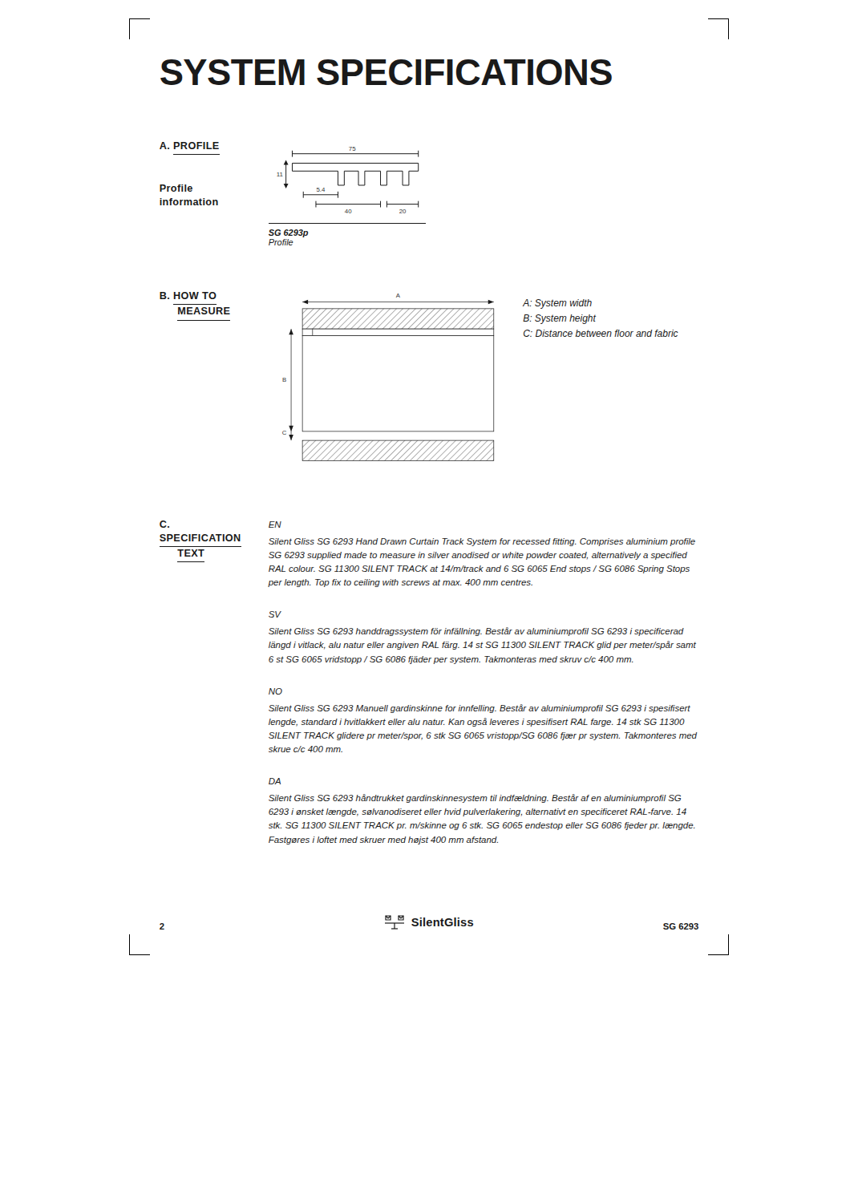SYSTEM SPECIFICATIONS
A. PROFILE
Profile information
75 11 5.4 40 20
SG 6293p
Profile
B. HOW TO
MEASURE
A B C
A: System width
B: System height
C: Distance between floor and fabric
C. SPECIFICATION
TEXT
EN
Silent Gliss SG 6293 Hand Drawn Curtain Track System for recessed fitting. Comprises aluminium profile SG 6293 supplied made to measure in silver anodised or white powder coated, alternatively a specified RAL colour. SG 11300 SILENT TRACK at 14/m/track and 6 SG 6065 End stops / SG 6086 Spring Stops per length. Top fix to ceiling with screws at max. 400 mm centres.
SV
Silent Gliss SG 6293 handdragssystem för infällning. Består av aluminiumprofil SG 6293 i specificerad längd i vitlack, alu natur eller angiven RAL färg. 14 st SG 11300 SILENT TRACK glid per meter/spår samt 6 st SG 6065 vridstopp / SG 6086 fjäder per system. Takmonteras med skruv c/c 400 mm.
NO
Silent Gliss SG 6293 Manuell gardinskinne for innfelling. Består av aluminiumprofil SG 6293 i spesifisert lengde, standard i hvitlakkert eller alu natur. Kan også leveres i spesifisert RAL farge. 14 stk SG 11300 SILENT TRACK glidere pr meter/spor, 6 stk SG 6065 vristopp/SG 6086 fjær pr system. Takmonteres med skrue c/c 400 mm.
DA
Silent Gliss SG 6293 håndtrukket gardinskinnesystem til indfældning. Består af en aluminiumprofil SG 6293 i ønsket længde, sølvanodiseret eller hvid pulverlakering, alternativt en specificeret RAL-farve. 14 stk. SG 11300 SILENT TRACK pr. m/skinne og 6 stk. SG 6065 endestop eller SG 6086 fjeder pr. længde. Fastgøres i loftet med skruer med højst 400 mm afstand.
2
SilentGliss
SG 6293